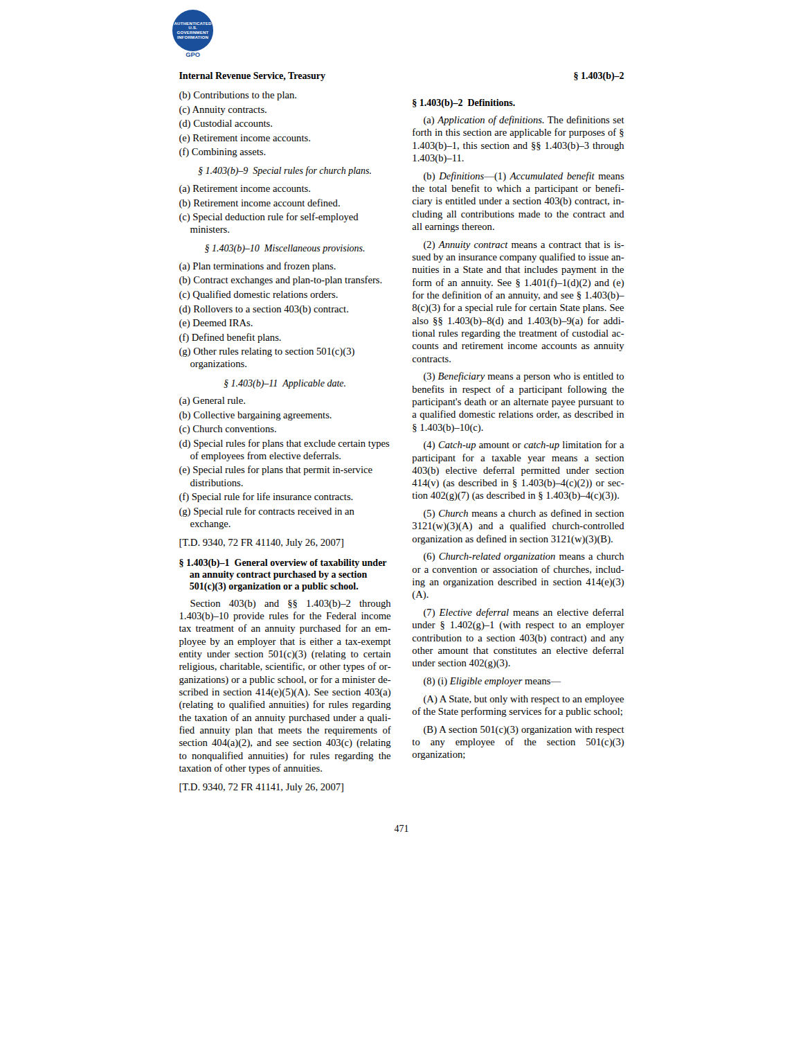AUTHENTICATED
U.S. GOVERNMENT
INFORMATION
GPO
Internal Revenue Service, Treasury
§ 1.403(b)–2
(b) Contributions to the plan.
(c) Annuity contracts.
(d) Custodial accounts.
(e) Retirement income accounts.
(f) Combining assets.
§ 1.403(b)–9 Special rules for church plans.
(a) Retirement income accounts.
(b) Retirement income account defined.
(c) Special deduction rule for self-employed ministers.
§ 1.403(b)–10 Miscellaneous provisions.
(a) Plan terminations and frozen plans.
(b) Contract exchanges and plan-to-plan transfers.
(c) Qualified domestic relations orders.
(d) Rollovers to a section 403(b) contract.
(e) Deemed IRAs.
(f) Defined benefit plans.
(g) Other rules relating to section 501(c)(3) organizations.
§ 1.403(b)–11 Applicable date.
(a) General rule.
(b) Collective bargaining agreements.
(c) Church conventions.
(d) Special rules for plans that exclude certain types of employees from elective deferrals.
(e) Special rules for plans that permit in-service distributions.
(f) Special rule for life insurance contracts.
(g) Special rule for contracts received in an exchange.
[T.D. 9340, 72 FR 41140, July 26, 2007]
§ 1.403(b)–1 General overview of taxability under an annuity contract purchased by a section 501(c)(3) organization or a public school.
Section 403(b) and §§ 1.403(b)–2 through 1.403(b)–10 provide rules for the Federal income tax treatment of an annuity purchased for an employee by an employer that is either a tax-exempt entity under section 501(c)(3) (relating to certain religious, charitable, scientific, or other types of organizations) or a public school, or for a minister described in section 414(e)(5)(A). See section 403(a) (relating to qualified annuities) for rules regarding the taxation of an annuity purchased under a qualified annuity plan that meets the requirements of section 404(a)(2), and see section 403(c) (relating to nonqualified annuities) for rules regarding the taxation of other types of annuities.
[T.D. 9340, 72 FR 41141, July 26, 2007]
§ 1.403(b)–2 Definitions.
(a) Application of definitions. The definitions set forth in this section are applicable for purposes of § 1.403(b)–1, this section and §§ 1.403(b)–3 through 1.403(b)–11.
(b) Definitions—(1) Accumulated benefit means the total benefit to which a participant or beneficiary is entitled under a section 403(b) contract, including all contributions made to the contract and all earnings thereon.
(2) Annuity contract means a contract that is issued by an insurance company qualified to issue annuities in a State and that includes payment in the form of an annuity. See § 1.401(f)–1(d)(2) and (e) for the definition of an annuity, and see § 1.403(b)–8(c)(3) for a special rule for certain State plans. See also §§ 1.403(b)–8(d) and 1.403(b)–9(a) for additional rules regarding the treatment of custodial accounts and retirement income accounts as annuity contracts.
(3) Beneficiary means a person who is entitled to benefits in respect of a participant following the participant's death or an alternate payee pursuant to a qualified domestic relations order, as described in § 1.403(b)–10(c).
(4) Catch-up amount or catch-up limitation for a participant for a taxable year means a section 403(b) elective deferral permitted under section 414(v) (as described in § 1.403(b)–4(c)(2)) or section 402(g)(7) (as described in § 1.403(b)–4(c)(3)).
(5) Church means a church as defined in section 3121(w)(3)(A) and a qualified church-controlled organization as defined in section 3121(w)(3)(B).
(6) Church-related organization means a church or a convention or association of churches, including an organization described in section 414(e)(3)(A).
(7) Elective deferral means an elective deferral under § 1.402(g)–1 (with respect to an employer contribution to a section 403(b) contract) and any other amount that constitutes an elective deferral under section 402(g)(3).
(8) (i) Eligible employer means—
(A) A State, but only with respect to an employee of the State performing services for a public school;
(B) A section 501(c)(3) organization with respect to any employee of the section 501(c)(3) organization;
471